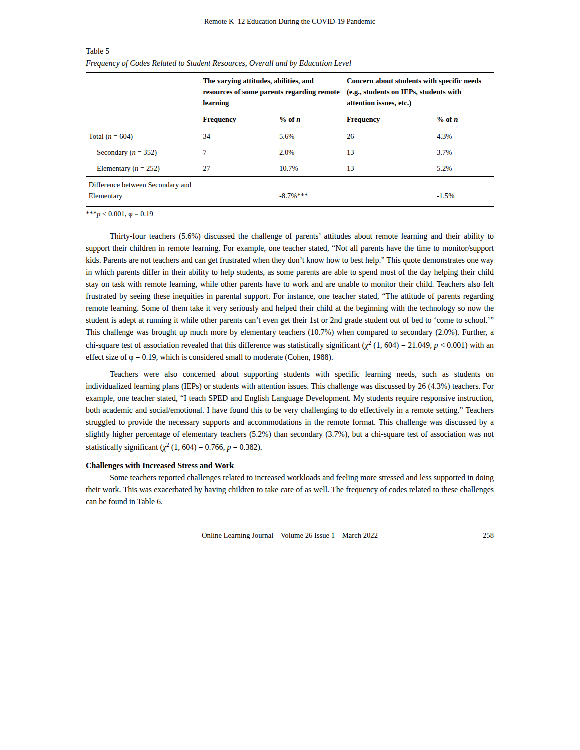Remote K–12 Education During the COVID-19 Pandemic
Table 5
Frequency of Codes Related to Student Resources, Overall and by Education Level
| | The varying attitudes, abilities, and resources of some parents regarding remote learning | Concern about students with specific needs (e.g., students on IEPs, students with attention issues, etc.) |
| --- | --- | --- |
| | Frequency | % of n | Frequency | % of n |
| Total ( n = 604) | 34 | 5.6% | 26 | 4.3% |
| Secondary ( n = 352) | 7 | 2.0% | 13 | 3.7% |
| Elementary ( n = 252) | 27 | 10.7% | 13 | 5.2% |
| Difference between Secondary and Elementary | | -8.7%*** | | -1.5% |
***p < 0.001, φ = 0.19
Thirty-four teachers (5.6%) discussed the challenge of parents’ attitudes about remote learning and their ability to support their children in remote learning. For example, one teacher stated, “Not all parents have the time to monitor/support kids. Parents are not teachers and can get frustrated when they don’t know how to best help.” This quote demonstrates one way in which parents differ in their ability to help students, as some parents are able to spend most of the day helping their child stay on task with remote learning, while other parents have to work and are unable to monitor their child. Teachers also felt frustrated by seeing these inequities in parental support. For instance, one teacher stated, “The attitude of parents regarding remote learning. Some of them take it very seriously and helped their child at the beginning with the technology so now the student is adept at running it while other parents can’t even get their 1st or 2nd grade student out of bed to ‘come to school.’” This challenge was brought up much more by elementary teachers (10.7%) when compared to secondary (2.0%). Further, a chi-square test of association revealed that this difference was statistically significant (χ2 (1, 604) = 21.049, p < 0.001) with an effect size of φ = 0.19, which is considered small to moderate (Cohen, 1988).
Teachers were also concerned about supporting students with specific learning needs, such as students on individualized learning plans (IEPs) or students with attention issues. This challenge was discussed by 26 (4.3%) teachers. For example, one teacher stated, “I teach SPED and English Language Development. My students require responsive instruction, both academic and social/emotional. I have found this to be very challenging to do effectively in a remote setting.” Teachers struggled to provide the necessary supports and accommodations in the remote format. This challenge was discussed by a slightly higher percentage of elementary teachers (5.2%) than secondary (3.7%), but a chi-square test of association was not statistically significant (χ2 (1, 604) = 0.766, p = 0.382).
Challenges with Increased Stress and Work
Some teachers reported challenges related to increased workloads and feeling more stressed and less supported in doing their work. This was exacerbated by having children to take care of as well. The frequency of codes related to these challenges can be found in Table 6.
Online Learning Journal – Volume 26 Issue 1 – March 2022
258